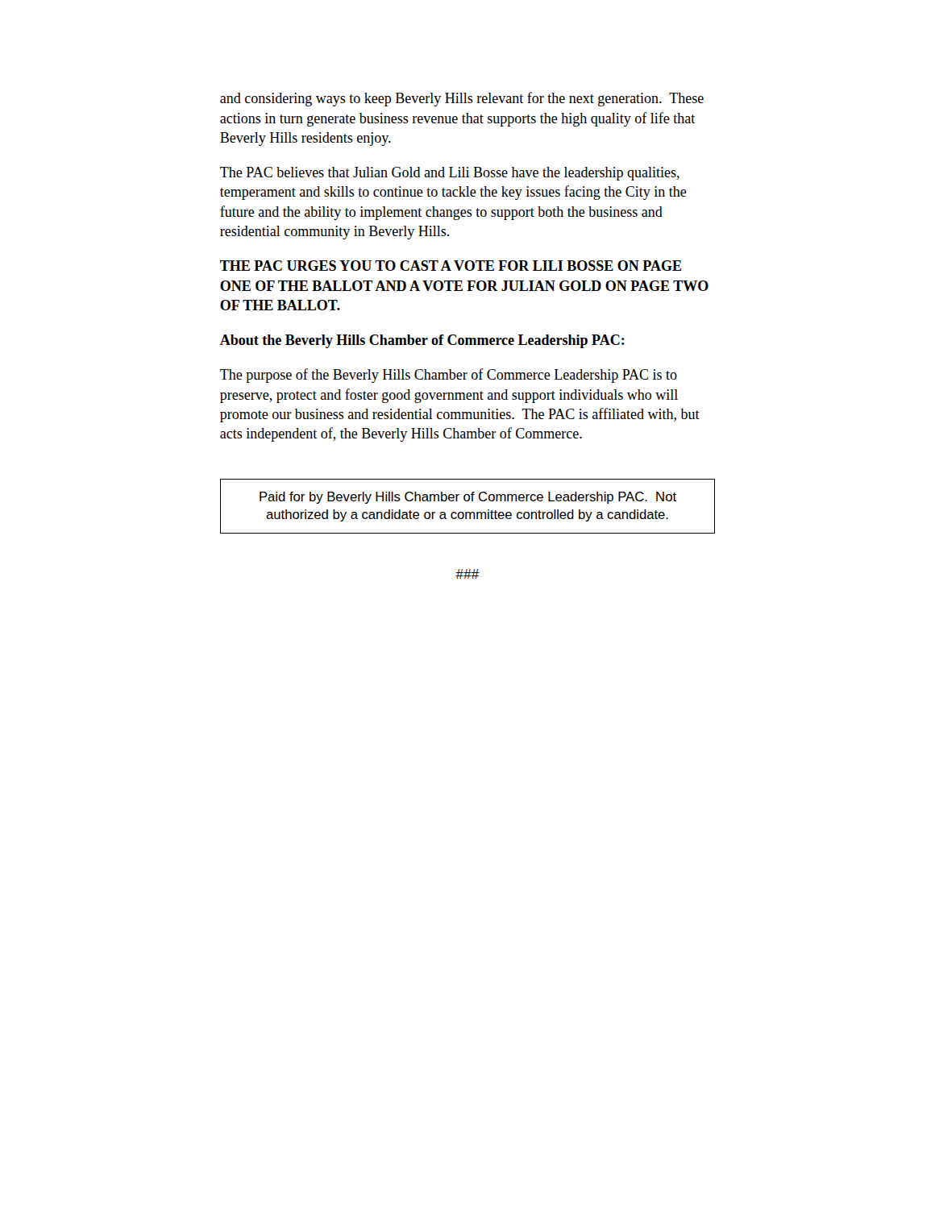and considering ways to keep Beverly Hills relevant for the next generation. These actions in turn generate business revenue that supports the high quality of life that Beverly Hills residents enjoy.
The PAC believes that Julian Gold and Lili Bosse have the leadership qualities, temperament and skills to continue to tackle the key issues facing the City in the future and the ability to implement changes to support both the business and residential community in Beverly Hills.
THE PAC URGES YOU TO CAST A VOTE FOR LILI BOSSE ON PAGE ONE OF THE BALLOT AND A VOTE FOR JULIAN GOLD ON PAGE TWO OF THE BALLOT.
About the Beverly Hills Chamber of Commerce Leadership PAC:
The purpose of the Beverly Hills Chamber of Commerce Leadership PAC is to preserve, protect and foster good government and support individuals who will promote our business and residential communities. The PAC is affiliated with, but acts independent of, the Beverly Hills Chamber of Commerce.
Paid for by Beverly Hills Chamber of Commerce Leadership PAC. Not authorized by a candidate or a committee controlled by a candidate.
###